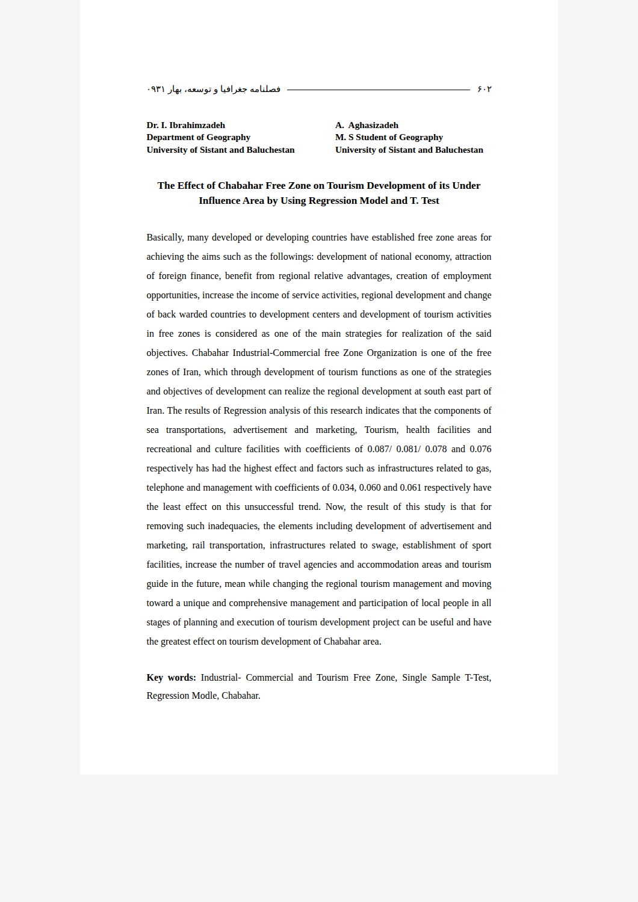فصلنامه جغرافیا و توسعه، بهار ۱۳۹۰ ۲۰۶
Dr. I. Ibrahimzadeh
Department of Geography
University of Sistant and Baluchestan
A. Aghasizadeh
M. S Student of Geography
University of Sistant and Baluchestan
The Effect of Chabahar Free Zone on Tourism Development of its Under Influence Area by Using Regression Model and T. Test
Basically, many developed or developing countries have established free zone areas for achieving the aims such as the followings: development of national economy, attraction of foreign finance, benefit from regional relative advantages, creation of employment opportunities, increase the income of service activities, regional development and change of back warded countries to development centers and development of tourism activities in free zones is considered as one of the main strategies for realization of the said objectives. Chabahar Industrial-Commercial free Zone Organization is one of the free zones of Iran, which through development of tourism functions as one of the strategies and objectives of development can realize the regional development at south east part of Iran. The results of Regression analysis of this research indicates that the components of sea transportations, advertisement and marketing, Tourism, health facilities and recreational and culture facilities with coefficients of 0.087/ 0.081/ 0.078 and 0.076 respectively has had the highest effect and factors such as infrastructures related to gas, telephone and management with coefficients of 0.034, 0.060 and 0.061 respectively have the least effect on this unsuccessful trend. Now, the result of this study is that for removing such inadequacies, the elements including development of advertisement and marketing, rail transportation, infrastructures related to swage, establishment of sport facilities, increase the number of travel agencies and accommodation areas and tourism guide in the future, mean while changing the regional tourism management and moving toward a unique and comprehensive management and participation of local people in all stages of planning and execution of tourism development project can be useful and have the greatest effect on tourism development of Chabahar area.
Key words: Industrial- Commercial and Tourism Free Zone, Single Sample T-Test, Regression Modle, Chabahar.